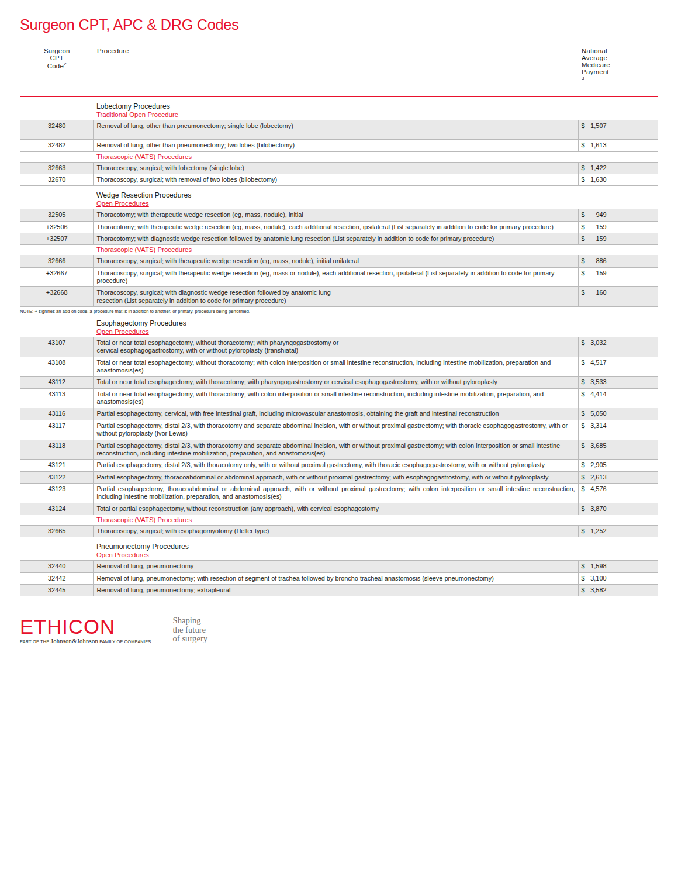Surgeon CPT, APC & DRG Codes
| Surgeon CPT Code 2 | Procedure | National Average Medicare Payment 3 |
| --- | --- | --- |
| | Lobectomy Procedures Traditional Open Procedure | |
| 32480 | Removal of lung, other than pneumonectomy; single lobe (lobectomy) | $ 1,507 |
| 32482 | Removal of lung, other than pneumonectomy; two lobes (bilobectomy) | $ 1,613 |
| | Thorascopic (VATS) Procedures | |
| 32663 | Thoracoscopy, surgical; with lobectomy (single lobe) | $ 1,422 |
| 32670 | Thoracoscopy, surgical; with removal of two lobes (bilobectomy) | $ 1,630 |
| | Wedge Resection Procedures Open Procedures | |
| 32505 | Thoracotomy; with therapeutic wedge resection (eg, mass, nodule), initial | $ 949 |
| +32506 | Thoracotomy; with therapeutic wedge resection (eg, mass, nodule), each additional resection, ipsilateral (List separately in addition to code for primary procedure) | $ 159 |
| +32507 | Thoracotomy; with diagnostic wedge resection followed by anatomic lung resection (List separately in addition to code for primary procedure) | $ 159 |
| | Thorascopic (VATS) Procedures | |
| 32666 | Thoracoscopy, surgical; with therapeutic wedge resection (eg, mass, nodule), initial unilateral | $ 886 |
| +32667 | Thoracoscopy, surgical; with therapeutic wedge resection (eg, mass or nodule), each additional resection, ipsilateral (List separately in addition to code for primary procedure) | $ 159 |
| +32668 | Thoracoscopy, surgical; with diagnostic wedge resection followed by anatomic lung resection (List separately in addition to code for primary procedure) | $ 160 |
NOTE: + signifies an add-on code, a procedure that is in addition to another, or primary, procedure being performed.
| | Esophagectomy Procedures Open Procedures | |
| 43107 | Total or near total esophagectomy, without thoracotomy; with pharyngogastrostomy or cervical esophagogastrostomy, with or without pyloroplasty (transhiatal) | $ 3,032 |
| 43108 | Total or near total esophagectomy, without thoracotomy; with colon interposition or small intestine reconstruction, including intestine mobilization, preparation and anastomosis(es) | $ 4,517 |
| 43112 | Total or near total esophagectomy, with thoracotomy; with pharyngogastrostomy or cervical esophagogastrostomy, with or without pyloroplasty | $ 3,533 |
| 43113 | Total or near total esophagectomy, with thoracotomy; with colon interposition or small intestine reconstruction, including intestine mobilization, preparation, and anastomosis(es) | $ 4,414 |
| 43116 | Partial esophagectomy, cervical, with free intestinal graft, including microvascular anastomosis, obtaining the graft and intestinal reconstruction | $ 5,050 |
| 43117 | Partial esophagectomy, distal 2/3, with thoracotomy and separate abdominal incision, with or without proximal gastrectomy; with thoracic esophagogastrostomy, with or without pyloroplasty (Ivor Lewis) | $ 3,314 |
| 43118 | Partial esophagectomy, distal 2/3, with thoracotomy and separate abdominal incision, with or without proximal gastrectomy; with colon interposition or small intestine reconstruction, including intestine mobilization, preparation, and anastomosis(es) | $ 3,685 |
| 43121 | Partial esophagectomy, distal 2/3, with thoracotomy only, with or without proximal gastrectomy, with thoracic esophagogastrostomy, with or without pyloroplasty | $ 2,905 |
| 43122 | Partial esophagectomy, thoracoabdominal or abdominal approach, with or without proximal gastrectomy; with esophagogastrostomy, with or without pyloroplasty | $ 2,613 |
| 43123 | Partial esophagectomy, thoracoabdominal or abdominal approach, with or without proximal gastrectomy; with colon interposition or small intestine reconstruction, including intestine mobilization, preparation, and anastomosis(es) | $ 4,576 |
| 43124 | Total or partial esophagectomy, without reconstruction (any approach), with cervical esophagostomy | $ 3,870 |
| | Thorascopic (VATS) Procedures | |
| 32665 | Thoracoscopy, surgical; with esophagomyotomy (Heller type) | $ 1,252 |
| | Pneumonectomy Procedures Open Procedures | |
| 32440 | Removal of lung, pneumonectomy | $ 1,598 |
| 32442 | Removal of lung, pneumonectomy; with resection of segment of trachea followed by broncho tracheal anastomosis (sleeve pneumonectomy) | $ 3,100 |
| 32445 | Removal of lung, pneumonectomy; extrapleural | $ 3,582 |
ETHICON
PART OF THE Johnson&Johnson FAMILY OF COMPANIES
Shaping
the future
of surgery